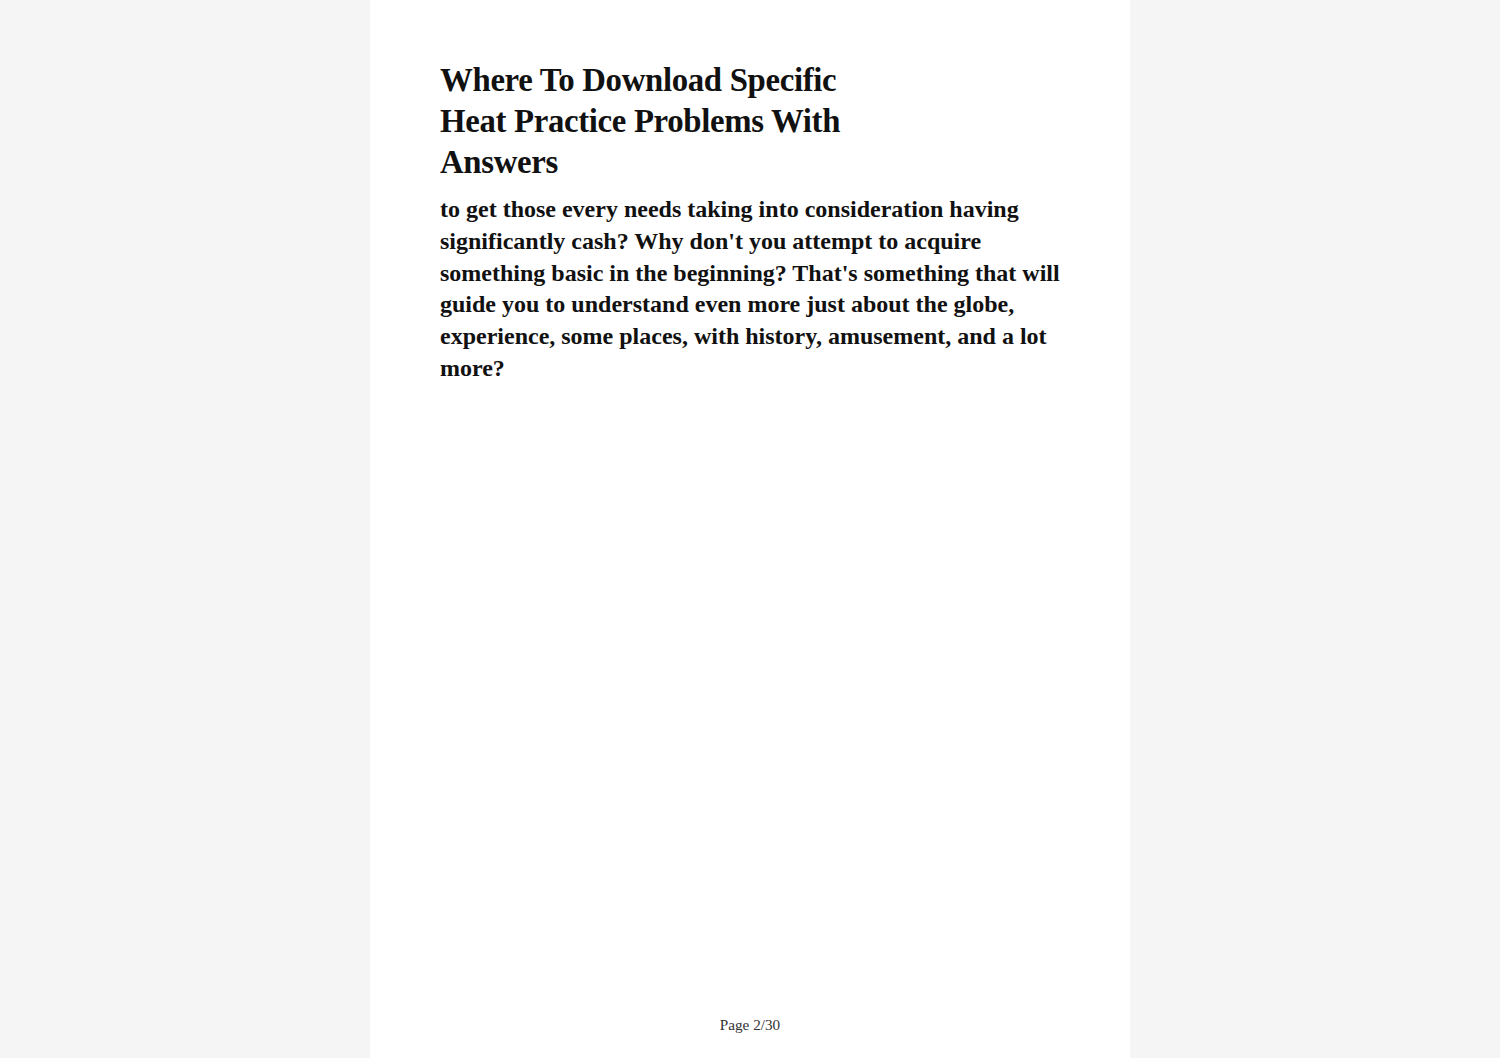Where To Download Specific Heat Practice Problems With Answers
to get those every needs taking into consideration having significantly cash? Why don't you attempt to acquire something basic in the beginning? That's something that will guide you to understand even more just about the globe, experience, some places, with history, amusement, and a lot more?
Page 2/30